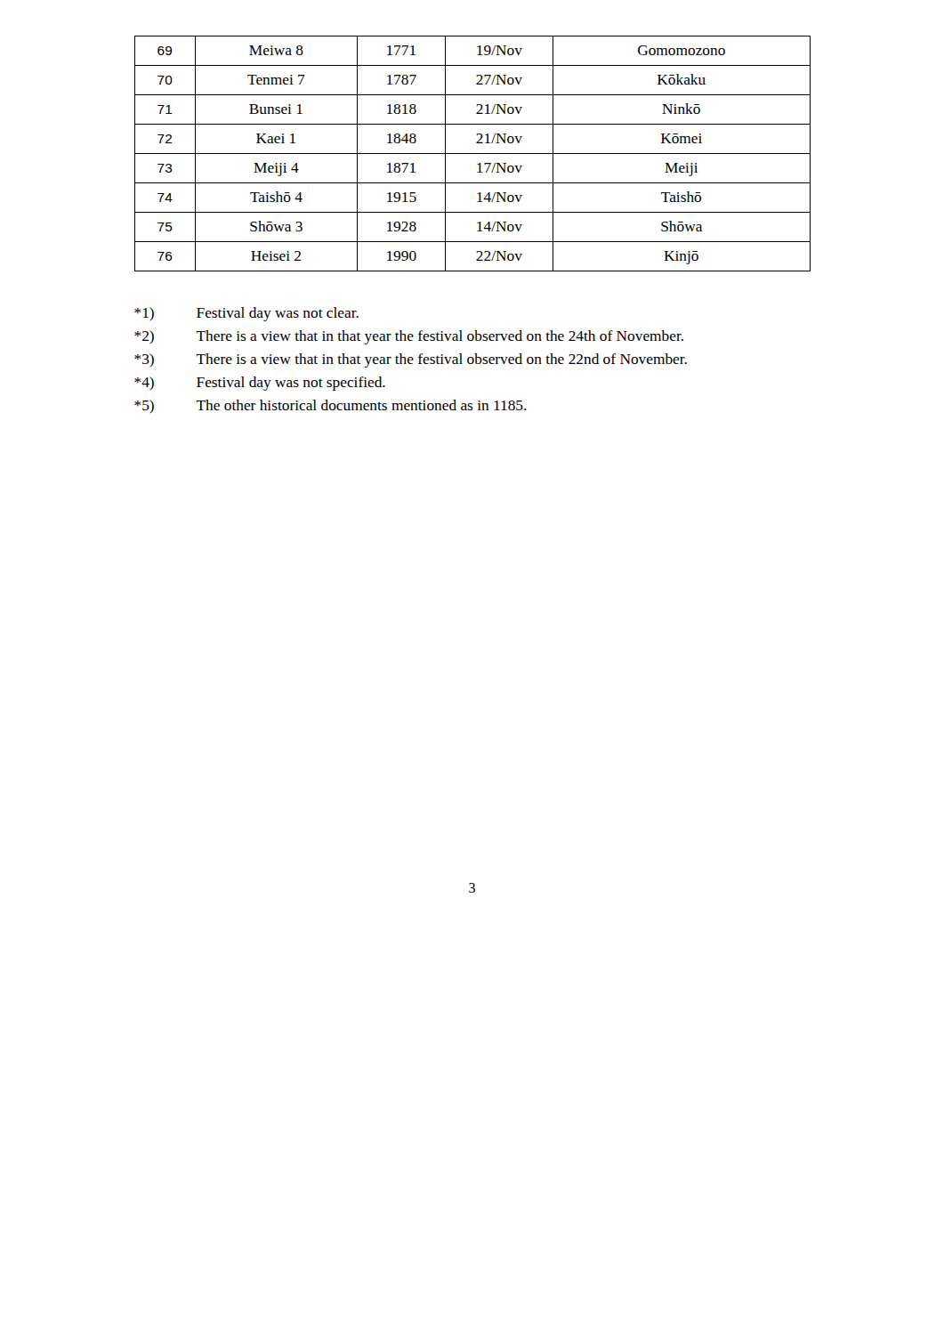| 69 | Meiwa 8 | 1771 | 19/Nov | Gomomozono |
| 70 | Tenmei 7 | 1787 | 27/Nov | Kōkaku |
| 71 | Bunsei 1 | 1818 | 21/Nov | Ninkō |
| 72 | Kaei 1 | 1848 | 21/Nov | Kōmei |
| 73 | Meiji 4 | 1871 | 17/Nov | Meiji |
| 74 | Taishō 4 | 1915 | 14/Nov | Taishō |
| 75 | Shōwa 3 | 1928 | 14/Nov | Shōwa |
| 76 | Heisei 2 | 1990 | 22/Nov | Kinjō |
| *1) | Festival day was not clear. |
| *2) | There is a view that in that year the festival observed on the 24th of November. |
| *3) | There is a view that in that year the festival observed on the 22nd of November. |
| *4) | Festival day was not specified. |
| *5) | The other historical documents mentioned as in 1185. |
3